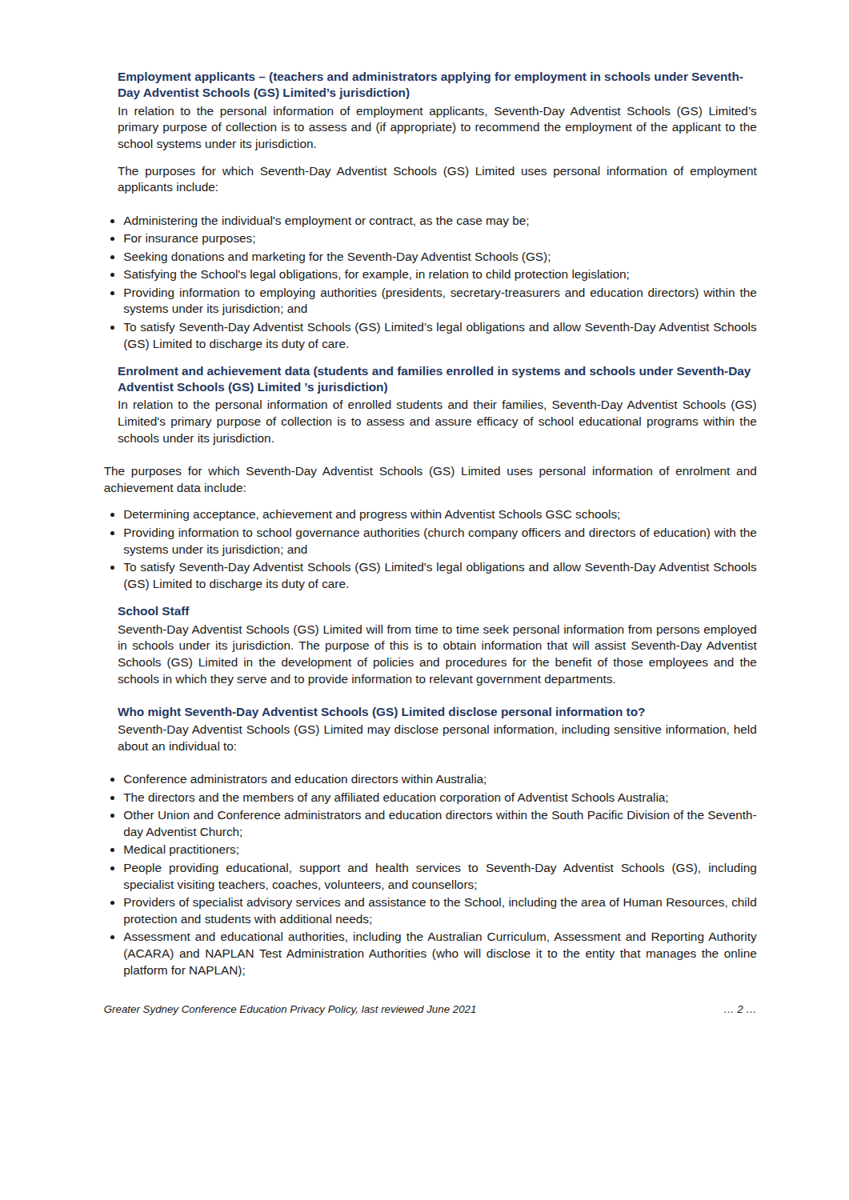Employment applicants – (teachers and administrators applying for employment in schools under Seventh-Day Adventist Schools (GS) Limited’s jurisdiction)
In relation to the personal information of employment applicants, Seventh-Day Adventist Schools (GS) Limited’s primary purpose of collection is to assess and (if appropriate) to recommend the employment of the applicant to the school systems under its jurisdiction.
The purposes for which Seventh-Day Adventist Schools (GS) Limited uses personal information of employment applicants include:
Administering the individual's employment or contract, as the case may be;
For insurance purposes;
Seeking donations and marketing for the Seventh-Day Adventist Schools (GS);
Satisfying the School's legal obligations, for example, in relation to child protection legislation;
Providing information to employing authorities (presidents, secretary-treasurers and education directors) within the systems under its jurisdiction; and
To satisfy Seventh-Day Adventist Schools (GS) Limited’s legal obligations and allow Seventh-Day Adventist Schools (GS) Limited to discharge its duty of care.
Enrolment and achievement data (students and families enrolled in systems and schools under Seventh-Day Adventist Schools (GS) Limited ’s jurisdiction)
In relation to the personal information of enrolled students and their families, Seventh-Day Adventist Schools (GS) Limited's primary purpose of collection is to assess and assure efficacy of school educational programs within the schools under its jurisdiction.
The purposes for which Seventh-Day Adventist Schools (GS) Limited uses personal information of enrolment and achievement data include:
Determining acceptance, achievement and progress within Adventist Schools GSC schools;
Providing information to school governance authorities (church company officers and directors of education) with the systems under its jurisdiction; and
To satisfy Seventh-Day Adventist Schools (GS) Limited's legal obligations and allow Seventh-Day Adventist Schools (GS) Limited to discharge its duty of care.
School Staff
Seventh-Day Adventist Schools (GS) Limited will from time to time seek personal information from persons employed in schools under its jurisdiction. The purpose of this is to obtain information that will assist Seventh-Day Adventist Schools (GS) Limited in the development of policies and procedures for the benefit of those employees and the schools in which they serve and to provide information to relevant government departments.
Who might Seventh-Day Adventist Schools (GS) Limited disclose personal information to?
Seventh-Day Adventist Schools (GS) Limited may disclose personal information, including sensitive information, held about an individual to:
Conference administrators and education directors within Australia;
The directors and the members of any affiliated education corporation of Adventist Schools Australia;
Other Union and Conference administrators and education directors within the South Pacific Division of the Seventh-day Adventist Church;
Medical practitioners;
People providing educational, support and health services to Seventh-Day Adventist Schools (GS), including specialist visiting teachers, coaches, volunteers, and counsellors;
Providers of specialist advisory services and assistance to the School, including the area of Human Resources, child protection and students with additional needs;
Assessment and educational authorities, including the Australian Curriculum, Assessment and Reporting Authority (ACARA) and NAPLAN Test Administration Authorities (who will disclose it to the entity that manages the online platform for NAPLAN);
Greater Sydney Conference Education Privacy Policy, last reviewed June 2021 … 2 …